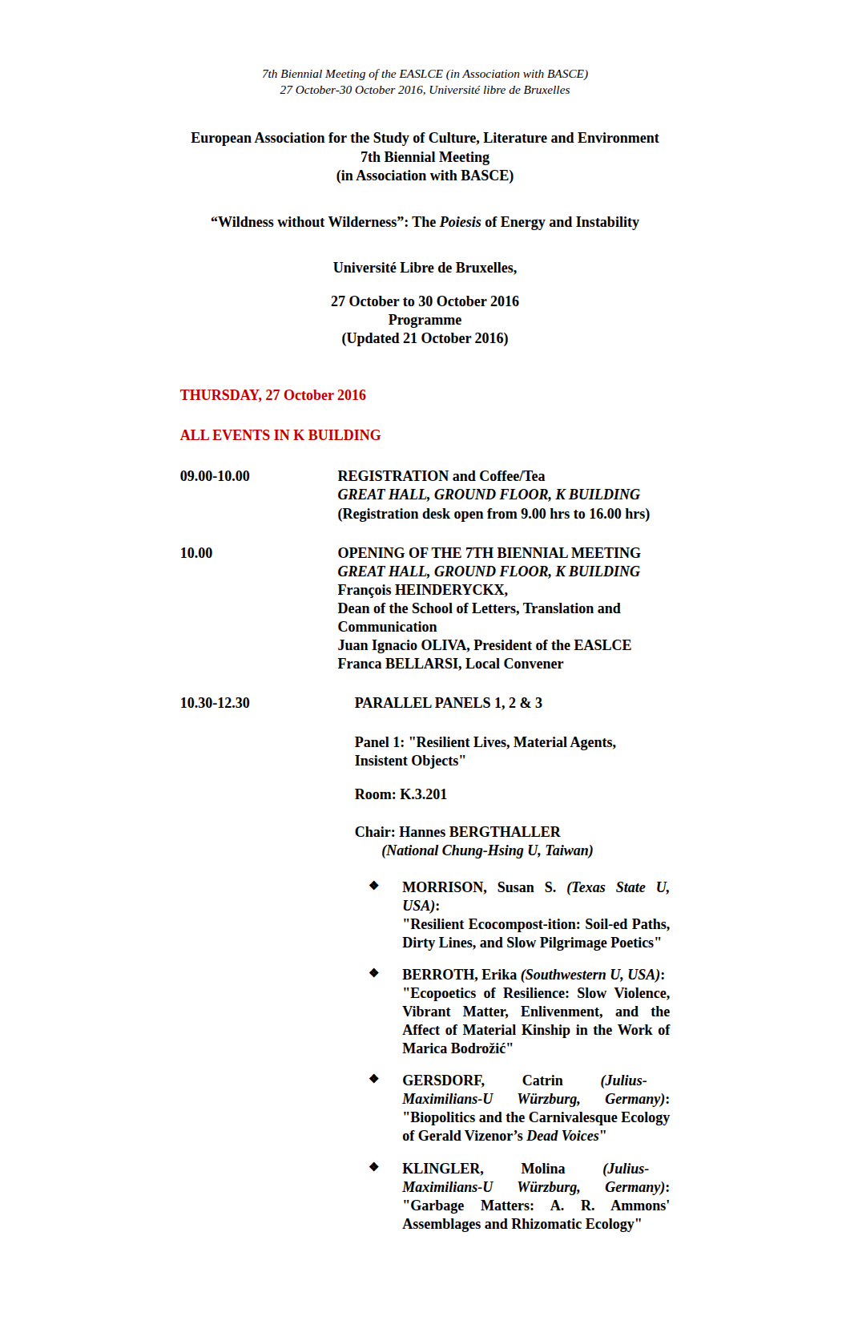7th Biennial Meeting of the EASLCE (in Association with BASCE)
27 October-30 October 2016, Université libre de Bruxelles
European Association for the Study of Culture, Literature and Environment
7th Biennial Meeting
(in Association with BASCE)
“Wildness without Wilderness”: The Poiesis of Energy and Instability
Université Libre de Bruxelles,
27 October to 30 October 2016
Programme
(Updated 21 October 2016)
THURSDAY, 27 October 2016
ALL EVENTS IN K BUILDING
| 09.00-10.00 | REGISTRATION and Coffee/Tea GREAT HALL, GROUND FLOOR, K BUILDING (Registration desk open from 9.00 hrs to 16.00 hrs) |
| 10.00 | OPENING OF THE 7TH BIENNIAL MEETING GREAT HALL, GROUND FLOOR, K BUILDING François HEINDERYCKX, Dean of the School of Letters, Translation and Communication Juan Ignacio OLIVA, President of the EASLCE Franca BELLARSI, Local Convener |
| 10.30-12.30 | PARALLEL PANELS 1, 2 & 3 Panel 1: "Resilient Lives, Material Agents, Insistent Objects" Room: K.3.201 Chair: Hannes BERGTHALLER (National Chung-Hsing U, Taiwan) MORRISON, Susan S. (Texas State U, USA) : "Resilient Ecocompost-ition: Soil-ed Paths, Dirty Lines, and Slow Pilgrimage Poetics" BERROTH, Erika (Southwestern U, USA) : "Ecopoetics of Resilience: Slow Violence, Vibrant Matter, Enlivenment, and the Affect of Material Kinship in the Work of Marica Bodrožić" GERSDORF, Catrin (Julius-Maximilians-U Würzburg, Germany) : "Biopolitics and the Carnivalesque Ecology of Gerald Vizenor’s Dead Voices " KLINGLER, Molina (Julius-Maximilians-U Würzburg, Germany) : "Garbage Matters: A. R. Ammons' Assemblages and Rhizomatic Ecology" |